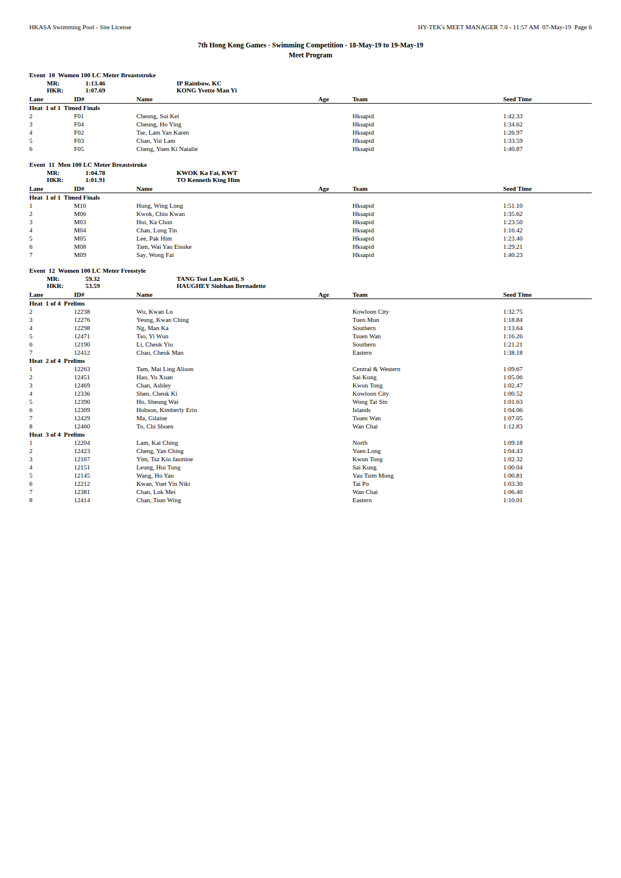HKASA Swimming Pool - Site License
HY-TEK's MEET MANAGER 7.0 - 11:57 AM 07-May-19 Page 6
7th Hong Kong Games - Swimming Competition - 18-May-19 to 19-May-19
Meet Program
Event 10 Women 100 LC Meter Breaststroke
| MR: | 1:13.46 | IP Rainbow, KC |
| HKR: | 1:07.69 | KONG Yvette Man Yi |
| Lane | ID# | Name | Age | Team | Seed Time |
| --- | --- | --- | --- | --- | --- |
| Heat 1 of 1 Timed Finals |
| 2 | F01 | Cheong, Sui Kei | | Hksapid | 1:42.33 |
| 3 | F04 | Cheung, Ho Ying | | Hksapid | 1:34.62 |
| 4 | F02 | Tse, Lam Yan Karen | | Hksapid | 1:26.97 |
| 5 | F03 | Chan, Yui Lam | | Hksapid | 1:33.59 |
| 6 | F05 | Cheng, Yuen Ki Natalie | | Hksapid | 1:40.87 |
Event 11 Men 100 LC Meter Breaststroke
| MR: | 1:04.78 | KWOK Ka Fai, KWT |
| HKR: | 1:01.91 | TO Kenneth King Him |
| Lane | ID# | Name | Age | Team | Seed Time |
| --- | --- | --- | --- | --- | --- |
| Heat 1 of 1 Timed Finals |
| 1 | M10 | Hung, Wing Long | | Hksapid | 1:51.10 |
| 2 | M06 | Kwok, Chiu Kwan | | Hksapid | 1:35.62 |
| 3 | M03 | Hui, Ka Chun | | Hksapid | 1:23.50 |
| 4 | M04 | Chan, Long Tin | | Hksapid | 1:16.42 |
| 5 | M05 | Lee, Pak Him | | Hksapid | 1:23.40 |
| 6 | M08 | Tam, Wai Yau Eisuke | | Hksapid | 1:29.21 |
| 7 | M09 | Say, Wong Fai | | Hksapid | 1:40.23 |
Event 12 Women 100 LC Meter Freestyle
| MR: | 59.32 | TANG Tsoi Lam Katii, S |
| HKR: | 53.59 | HAUGHEY Siobhan Bernadette |
| Lane | ID# | Name | Age | Team | Seed Time |
| --- | --- | --- | --- | --- | --- |
| Heat 1 of 4 Prelims |
| 2 | 12238 | Wu, Kwan Lo | | Kowloon City | 1:32.75 |
| 3 | 12276 | Yeung, Kwan Ching | | Tuen Mun | 1:18.84 |
| 4 | 12298 | Ng, Man Ka | | Southern | 1:13.64 |
| 5 | 12471 | Tso, Yi Wun | | Tsuen Wan | 1:16.26 |
| 6 | 12190 | Li, Cheuk Yiu | | Southern | 1:21.21 |
| 7 | 12412 | Chau, Cheuk Man | | Eastern | 1:38.18 |
| Heat 2 of 4 Prelims |
| 1 | 12263 | Tam, Mai Ling Alison | | Central & Western | 1:09.67 |
| 2 | 12451 | Hao, Yu Xuan | | Sai Kung | 1:05.06 |
| 3 | 12469 | Chan, Ashley | | Kwun Tong | 1:02.47 |
| 4 | 12336 | Shen, Cheuk Ki | | Kowloon City | 1:00.52 |
| 5 | 12390 | Ho, Sheung Wai | | Wong Tai Sin | 1:01.63 |
| 6 | 12309 | Hobson, Kimberly Erin | | Islands | 1:04.06 |
| 7 | 12429 | Ma, Gilaine | | Tsuen Wan | 1:07.05 |
| 8 | 12460 | To, Chi Shuen | | Wan Chai | 1:12.83 |
| Heat 3 of 4 Prelims |
| 1 | 12204 | Lam, Kai Ching | | North | 1:09.18 |
| 2 | 12423 | Cheng, Yan Ching | | Yuen Long | 1:04.43 |
| 3 | 12167 | Yim, Tsz Kiu Jasmine | | Kwun Tong | 1:02.32 |
| 4 | 12151 | Leung, Hui Tung | | Sai Kung | 1:00.04 |
| 5 | 12145 | Wang, Ho Yan | | Yau Tsim Mong | 1:00.81 |
| 6 | 12212 | Kwan, Yuet Yin Niki | | Tai Po | 1:03.30 |
| 7 | 12381 | Chan, Lok Mei | | Wan Chai | 1:06.40 |
| 8 | 12414 | Chan, Tsun Wing | | Eastern | 1:10.01 |